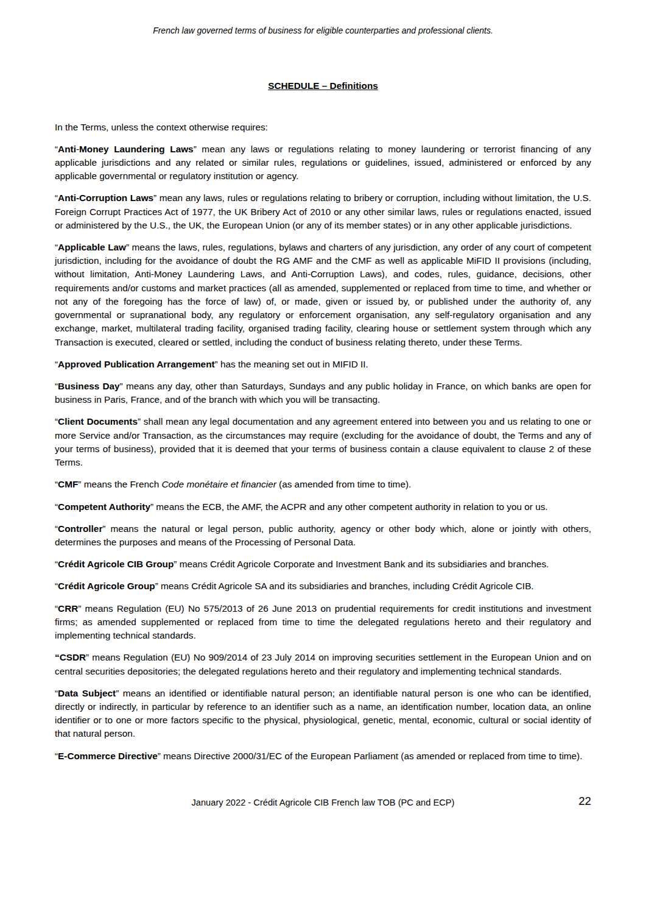French law governed terms of business for eligible counterparties and professional clients.
SCHEDULE – Definitions
In the Terms, unless the context otherwise requires:
“Anti-Money Laundering Laws” mean any laws or regulations relating to money laundering or terrorist financing of any applicable jurisdictions and any related or similar rules, regulations or guidelines, issued, administered or enforced by any applicable governmental or regulatory institution or agency.
“Anti-Corruption Laws” mean any laws, rules or regulations relating to bribery or corruption, including without limitation, the U.S. Foreign Corrupt Practices Act of 1977, the UK Bribery Act of 2010 or any other similar laws, rules or regulations enacted, issued or administered by the U.S., the UK, the European Union (or any of its member states) or in any other applicable jurisdictions.
“Applicable Law” means the laws, rules, regulations, bylaws and charters of any jurisdiction, any order of any court of competent jurisdiction, including for the avoidance of doubt the RG AMF and the CMF as well as applicable MiFID II provisions (including, without limitation, Anti-Money Laundering Laws, and Anti-Corruption Laws), and codes, rules, guidance, decisions, other requirements and/or customs and market practices (all as amended, supplemented or replaced from time to time, and whether or not any of the foregoing has the force of law) of, or made, given or issued by, or published under the authority of, any governmental or supranational body, any regulatory or enforcement organisation, any self-regulatory organisation and any exchange, market, multilateral trading facility, organised trading facility, clearing house or settlement system through which any Transaction is executed, cleared or settled, including the conduct of business relating thereto, under these Terms.
“Approved Publication Arrangement” has the meaning set out in MIFID II.
“Business Day” means any day, other than Saturdays, Sundays and any public holiday in France, on which banks are open for business in Paris, France, and of the branch with which you will be transacting.
“Client Documents” shall mean any legal documentation and any agreement entered into between you and us relating to one or more Service and/or Transaction, as the circumstances may require (excluding for the avoidance of doubt, the Terms and any of your terms of business), provided that it is deemed that your terms of business contain a clause equivalent to clause 2 of these Terms.
“CMF” means the French Code monétaire et financier (as amended from time to time).
“Competent Authority” means the ECB, the AMF, the ACPR and any other competent authority in relation to you or us.
“Controller” means the natural or legal person, public authority, agency or other body which, alone or jointly with others, determines the purposes and means of the Processing of Personal Data.
“Crédit Agricole CIB Group” means Crédit Agricole Corporate and Investment Bank and its subsidiaries and branches.
“Crédit Agricole Group” means Crédit Agricole SA and its subsidiaries and branches, including Crédit Agricole CIB.
“CRR” means Regulation (EU) No 575/2013 of 26 June 2013 on prudential requirements for credit institutions and investment firms; as amended supplemented or replaced from time to time the delegated regulations hereto and their regulatory and implementing technical standards.
“CSDR” means Regulation (EU) No 909/2014 of 23 July 2014 on improving securities settlement in the European Union and on central securities depositories; the delegated regulations hereto and their regulatory and implementing technical standards.
“Data Subject” means an identified or identifiable natural person; an identifiable natural person is one who can be identified, directly or indirectly, in particular by reference to an identifier such as a name, an identification number, location data, an online identifier or to one or more factors specific to the physical, physiological, genetic, mental, economic, cultural or social identity of that natural person.
“E-Commerce Directive” means Directive 2000/31/EC of the European Parliament (as amended or replaced from time to time).
January 2022 - Crédit Agricole CIB French law TOB (PC and ECP) 22